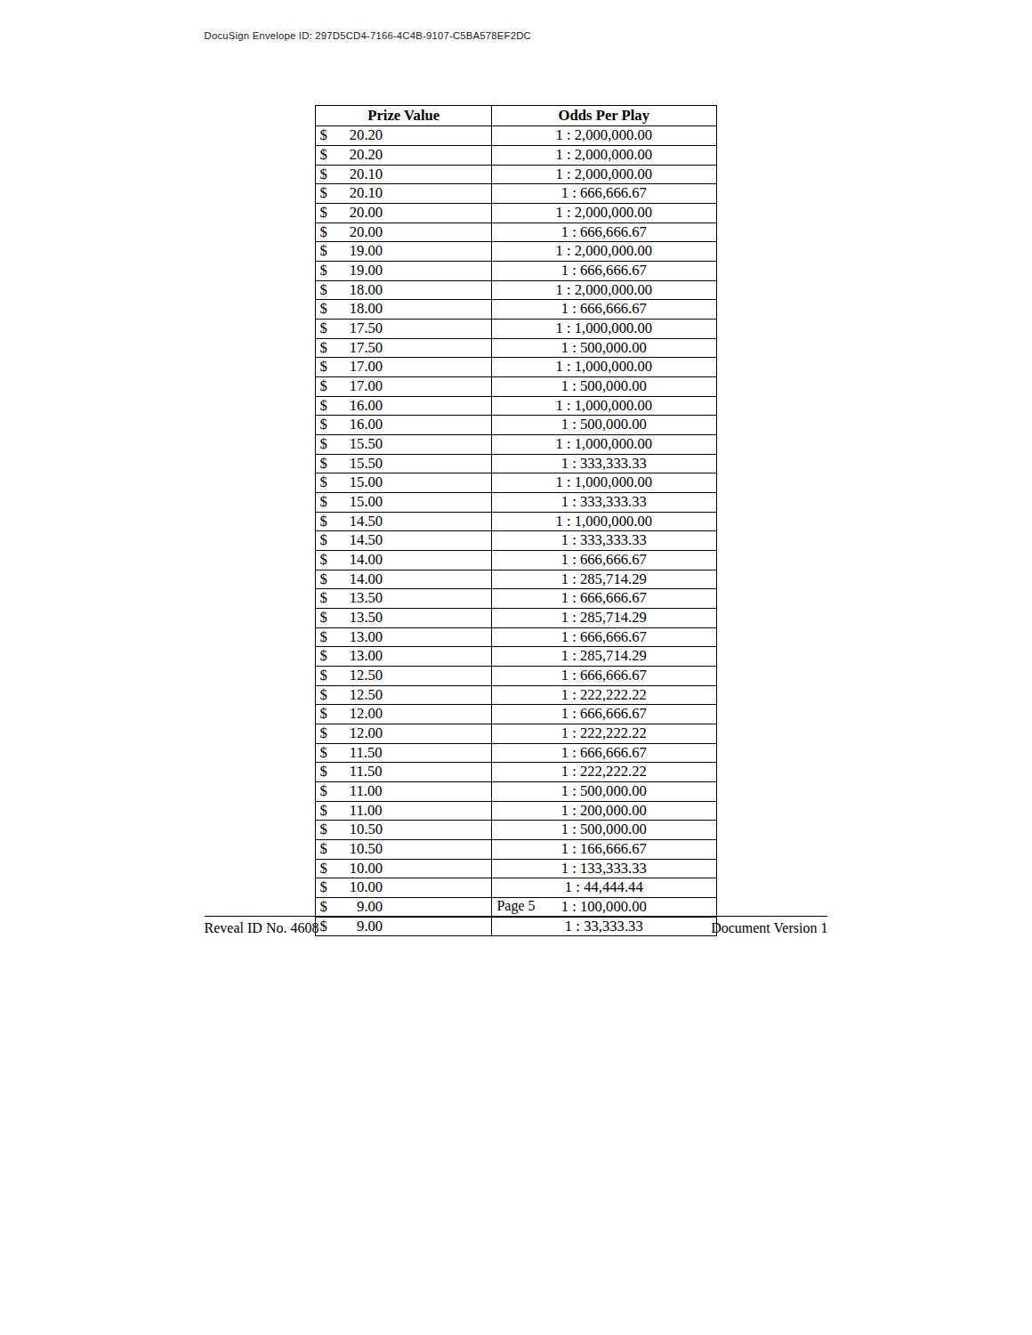DocuSign Envelope ID: 297D5CD4-7166-4C4B-9107-C5BA578EF2DC
| Prize Value | Odds Per Play |
| --- | --- |
| $ 20.20 | 1 : 2,000,000.00 |
| $ 20.20 | 1 : 2,000,000.00 |
| $ 20.10 | 1 : 2,000,000.00 |
| $ 20.10 | 1 : 666,666.67 |
| $ 20.00 | 1 : 2,000,000.00 |
| $ 20.00 | 1 : 666,666.67 |
| $ 19.00 | 1 : 2,000,000.00 |
| $ 19.00 | 1 : 666,666.67 |
| $ 18.00 | 1 : 2,000,000.00 |
| $ 18.00 | 1 : 666,666.67 |
| $ 17.50 | 1 : 1,000,000.00 |
| $ 17.50 | 1 : 500,000.00 |
| $ 17.00 | 1 : 1,000,000.00 |
| $ 17.00 | 1 : 500,000.00 |
| $ 16.00 | 1 : 1,000,000.00 |
| $ 16.00 | 1 : 500,000.00 |
| $ 15.50 | 1 : 1,000,000.00 |
| $ 15.50 | 1 : 333,333.33 |
| $ 15.00 | 1 : 1,000,000.00 |
| $ 15.00 | 1 : 333,333.33 |
| $ 14.50 | 1 : 1,000,000.00 |
| $ 14.50 | 1 : 333,333.33 |
| $ 14.00 | 1 : 666,666.67 |
| $ 14.00 | 1 : 285,714.29 |
| $ 13.50 | 1 : 666,666.67 |
| $ 13.50 | 1 : 285,714.29 |
| $ 13.00 | 1 : 666,666.67 |
| $ 13.00 | 1 : 285,714.29 |
| $ 12.50 | 1 : 666,666.67 |
| $ 12.50 | 1 : 222,222.22 |
| $ 12.00 | 1 : 666,666.67 |
| $ 12.00 | 1 : 222,222.22 |
| $ 11.50 | 1 : 666,666.67 |
| $ 11.50 | 1 : 222,222.22 |
| $ 11.00 | 1 : 500,000.00 |
| $ 11.00 | 1 : 200,000.00 |
| $ 10.50 | 1 : 500,000.00 |
| $ 10.50 | 1 : 166,666.67 |
| $ 10.00 | 1 : 133,333.33 |
| $ 10.00 | 1 : 44,444.44 |
| $ 9.00 | 1 : 100,000.00 |
| $ 9.00 | 1 : 33,333.33 |
Page 5
Reveal ID No. 4608 Document Version 1